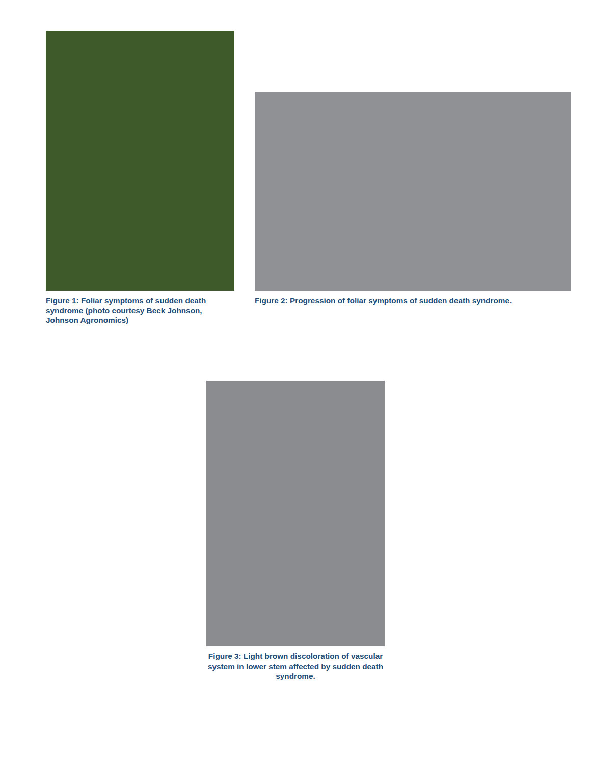Figure 1: Foliar symptoms of sudden death syndrome (photo courtesy Beck Johnson, Johnson Agronomics)
Figure 2: Progression of foliar symptoms of sudden death syndrome.
Figure 3: Light brown discoloration of vascular system in lower stem affected by sudden death syndrome.